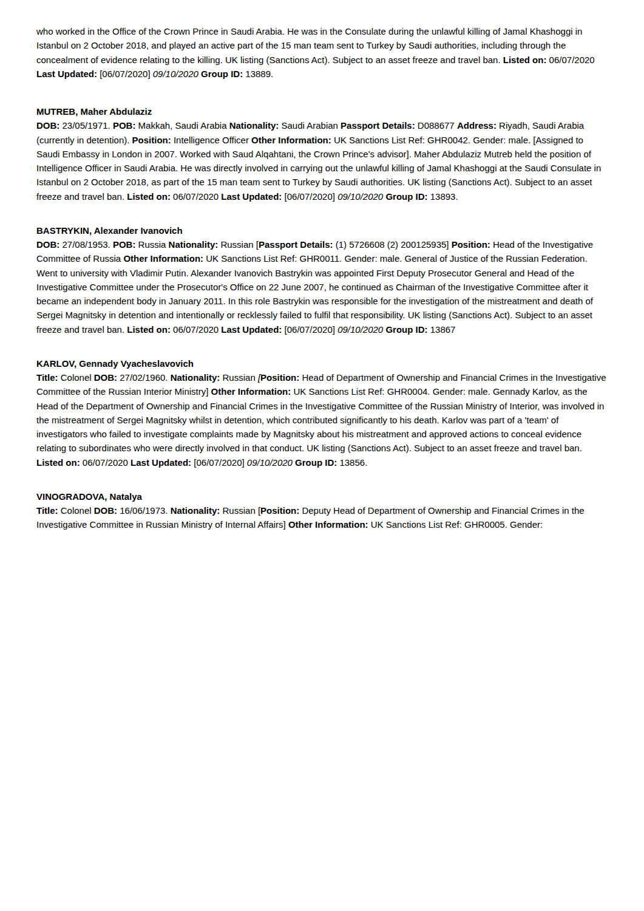who worked in the Office of the Crown Prince in Saudi Arabia. He was in the Consulate during the unlawful killing of Jamal Khashoggi in Istanbul on 2 October 2018, and played an active part of the 15 man team sent to Turkey by Saudi authorities, including through the concealment of evidence relating to the killing. UK listing (Sanctions Act). Subject to an asset freeze and travel ban. Listed on: 06/07/2020 Last Updated: [06/07/2020] 09/10/2020 Group ID: 13889.
MUTREB, Maher Abdulaziz
DOB: 23/05/1971. POB: Makkah, Saudi Arabia Nationality: Saudi Arabian Passport Details: D088677 Address: Riyadh, Saudi Arabia (currently in detention). Position: Intelligence Officer Other Information: UK Sanctions List Ref: GHR0042. Gender: male. [Assigned to Saudi Embassy in London in 2007. Worked with Saud Alqahtani, the Crown Prince's advisor]. Maher Abdulaziz Mutreb held the position of Intelligence Officer in Saudi Arabia. He was directly involved in carrying out the unlawful killing of Jamal Khashoggi at the Saudi Consulate in Istanbul on 2 October 2018, as part of the 15 man team sent to Turkey by Saudi authorities. UK listing (Sanctions Act). Subject to an asset freeze and travel ban. Listed on: 06/07/2020 Last Updated: [06/07/2020] 09/10/2020 Group ID: 13893.
BASTRYKIN, Alexander Ivanovich
DOB: 27/08/1953. POB: Russia Nationality: Russian [Passport Details: (1) 5726608 (2) 200125935] Position: Head of the Investigative Committee of Russia Other Information: UK Sanctions List Ref: GHR0011. Gender: male. General of Justice of the Russian Federation. Went to university with Vladimir Putin. Alexander Ivanovich Bastrykin was appointed First Deputy Prosecutor General and Head of the Investigative Committee under the Prosecutor's Office on 22 June 2007, he continued as Chairman of the Investigative Committee after it became an independent body in January 2011. In this role Bastrykin was responsible for the investigation of the mistreatment and death of Sergei Magnitsky in detention and intentionally or recklessly failed to fulfil that responsibility. UK listing (Sanctions Act). Subject to an asset freeze and travel ban. Listed on: 06/07/2020 Last Updated: [06/07/2020] 09/10/2020 Group ID: 13867
KARLOV, Gennady Vyacheslavovich
Title: Colonel DOB: 27/02/1960. Nationality: Russian [Position: Head of Department of Ownership and Financial Crimes in the Investigative Committee of the Russian Interior Ministry] Other Information: UK Sanctions List Ref: GHR0004. Gender: male. Gennady Karlov, as the Head of the Department of Ownership and Financial Crimes in the Investigative Committee of the Russian Ministry of Interior, was involved in the mistreatment of Sergei Magnitsky whilst in detention, which contributed significantly to his death. Karlov was part of a 'team' of investigators who failed to investigate complaints made by Magnitsky about his mistreatment and approved actions to conceal evidence relating to subordinates who were directly involved in that conduct. UK listing (Sanctions Act). Subject to an asset freeze and travel ban. Listed on: 06/07/2020 Last Updated: [06/07/2020] 09/10/2020 Group ID: 13856.
VINOGRADOVA, Natalya
Title: Colonel DOB: 16/06/1973. Nationality: Russian [Position: Deputy Head of Department of Ownership and Financial Crimes in the Investigative Committee in Russian Ministry of Internal Affairs] Other Information: UK Sanctions List Ref: GHR0005. Gender: